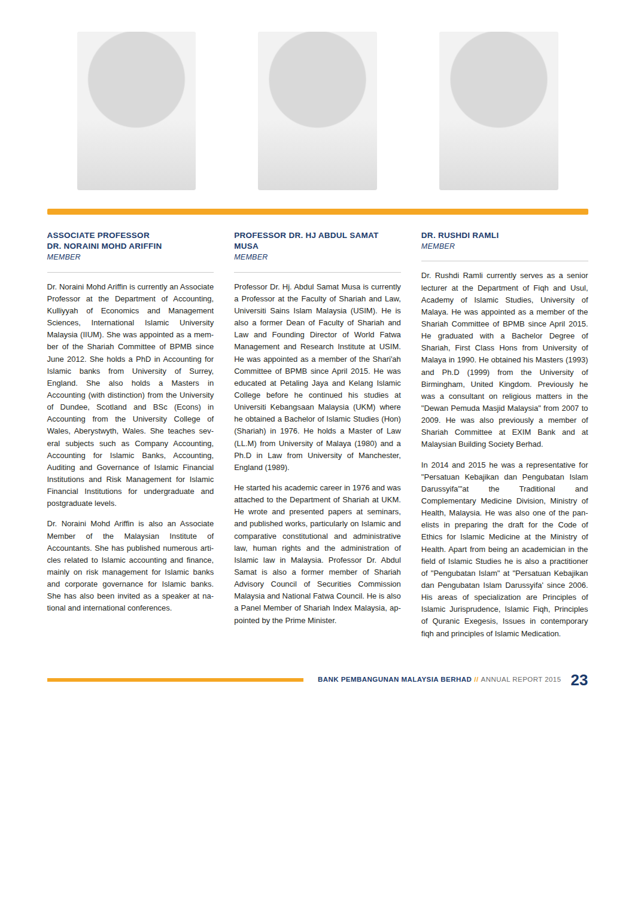ASSOCIATE PROFESSOR
DR. NORAINI MOHD ARIFFIN
MEMBER
Dr. Noraini Mohd Ariffin is currently an Associate Professor at the Department of Accounting, Kulliyyah of Economics and Management Sciences, International Islamic University Malaysia (IIUM). She was appointed as a member of the Shariah Committee of BPMB since June 2012. She holds a PhD in Accounting for Islamic banks from University of Surrey, England. She also holds a Masters in Accounting (with distinction) from the University of Dundee, Scotland and BSc (Econs) in Accounting from the University College of Wales, Aberystwyth, Wales. She teaches several subjects such as Company Accounting, Accounting for Islamic Banks, Accounting, Auditing and Governance of Islamic Financial Institutions and Risk Management for Islamic Financial Institutions for undergraduate and postgraduate levels.
Dr. Noraini Mohd Ariffin is also an Associate Member of the Malaysian Institute of Accountants. She has published numerous articles related to Islamic accounting and finance, mainly on risk management for Islamic banks and corporate governance for Islamic banks. She has also been invited as a speaker at national and international conferences.
PROFESSOR DR. HJ ABDUL SAMAT MUSA
MEMBER
Professor Dr. Hj. Abdul Samat Musa is currently a Professor at the Faculty of Shariah and Law, Universiti Sains Islam Malaysia (USIM). He is also a former Dean of Faculty of Shariah and Law and Founding Director of World Fatwa Management and Research Institute at USIM. He was appointed as a member of the Shari'ah Committee of BPMB since April 2015. He was educated at Petaling Jaya and Kelang Islamic College before he continued his studies at Universiti Kebangsaan Malaysia (UKM) where he obtained a Bachelor of Islamic Studies (Hon)(Shariah) in 1976. He holds a Master of Law (LL.M) from University of Malaya (1980) and a Ph.D in Law from University of Manchester, England (1989).
He started his academic career in 1976 and was attached to the Department of Shariah at UKM. He wrote and presented papers at seminars, and published works, particularly on Islamic and comparative constitutional and administrative law, human rights and the administration of Islamic law in Malaysia. Professor Dr. Abdul Samat is also a former member of Shariah Advisory Council of Securities Commission Malaysia and National Fatwa Council. He is also a Panel Member of Shariah Index Malaysia, appointed by the Prime Minister.
DR. RUSHDI RAMLI
MEMBER
Dr. Rushdi Ramli currently serves as a senior lecturer at the Department of Fiqh and Usul, Academy of Islamic Studies, University of Malaya. He was appointed as a member of the Shariah Committee of BPMB since April 2015. He graduated with a Bachelor Degree of Shariah, First Class Hons from University of Malaya in 1990. He obtained his Masters (1993) and Ph.D (1999) from the University of Birmingham, United Kingdom. Previously he was a consultant on religious matters in the "Dewan Pemuda Masjid Malaysia" from 2007 to 2009. He was also previously a member of Shariah Committee at EXIM Bank and at Malaysian Building Society Berhad.
In 2014 and 2015 he was a representative for "Persatuan Kebajikan dan Pengubatan Islam Darussyifa'"at the Traditional and Complementary Medicine Division, Ministry of Health, Malaysia. He was also one of the panelists in preparing the draft for the Code of Ethics for Islamic Medicine at the Ministry of Health. Apart from being an academician in the field of Islamic Studies he is also a practitioner of "Pengubatan Islam" at "Persatuan Kebajikan dan Pengubatan Islam Darussyifa' since 2006. His areas of specialization are Principles of Islamic Jurisprudence, Islamic Fiqh, Principles of Quranic Exegesis, Issues in contemporary fiqh and principles of Islamic Medication.
BANK PEMBANGUNAN MALAYSIA BERHAD//ANNUAL REPORT 2015
23